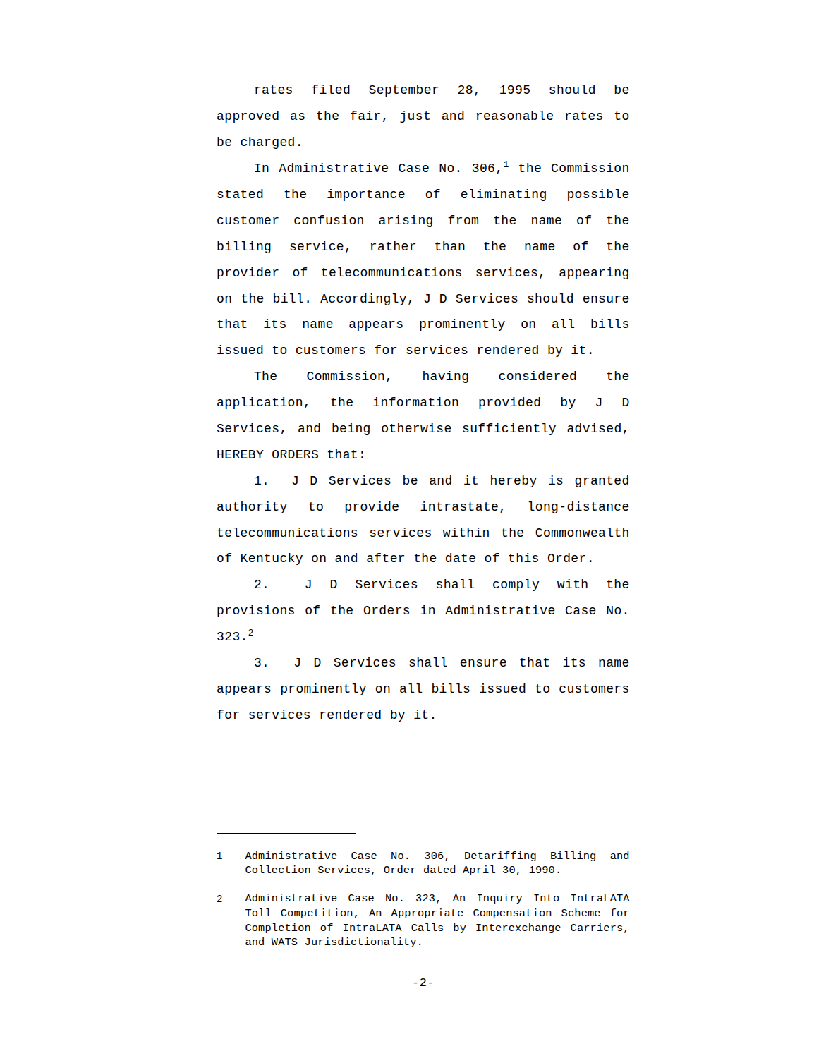rates filed September 28, 1995 should be approved as the fair, just and reasonable rates to be charged.
In Administrative Case No. 306,1 the Commission stated the importance of eliminating possible customer confusion arising from the name of the billing service, rather than the name of the provider of telecommunications services, appearing on the bill. Accordingly, J D Services should ensure that its name appears prominently on all bills issued to customers for services rendered by it.
The Commission, having considered the application, the information provided by J D Services, and being otherwise sufficiently advised, HEREBY ORDERS that:
1. J D Services be and it hereby is granted authority to provide intrastate, long-distance telecommunications services within the Commonwealth of Kentucky on and after the date of this Order.
2. J D Services shall comply with the provisions of the Orders in Administrative Case No. 323.2
3. J D Services shall ensure that its name appears prominently on all bills issued to customers for services rendered by it.
1
Administrative Case No. 306, Detariffing Billing and Collection Services, Order dated April 30, 1990.
2
Administrative Case No. 323, An Inquiry Into IntraLATA Toll Competition, An Appropriate Compensation Scheme for Completion of IntraLATA Calls by Interexchange Carriers, and WATS Jurisdictionality.
-2-